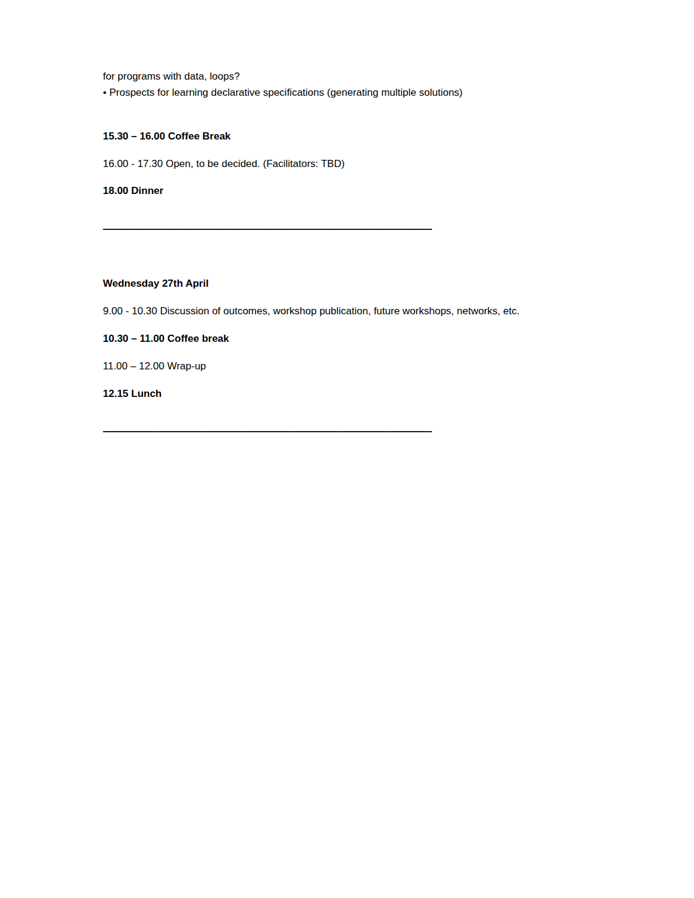for programs with data, loops?
• Prospects for learning declarative specifications (generating multiple solutions)
15.30 – 16.00 Coffee Break
16.00 - 17.30 Open, to be decided. (Facilitators: TBD)
18.00 Dinner
——————————————————————————————————
Wednesday 27th April
9.00 - 10.30 Discussion of outcomes, workshop publication, future workshops, networks, etc.
10.30 – 11.00 Coffee break
11.00 – 12.00 Wrap-up
12.15 Lunch
——————————————————————————————————